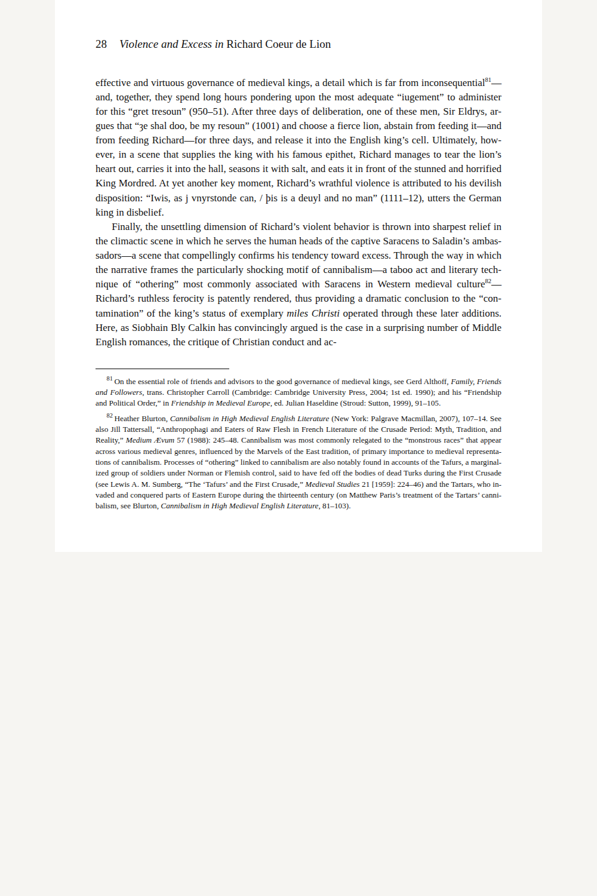28 Violence and Excess in Richard Coeur de Lion
effective and virtuous governance of medieval kings, a detail which is far from inconsequential81—and, together, they spend long hours pondering upon the most adequate “iugement” to administer for this “gret tresoun” (950–51). After three days of deliberation, one of these men, Sir Eldrys, argues that “ȝe shal doo, be my resoun” (1001) and choose a fierce lion, abstain from feeding it—and from feeding Richard—for three days, and release it into the English king’s cell. Ultimately, however, in a scene that supplies the king with his famous epithet, Richard manages to tear the lion’s heart out, carries it into the hall, seasons it with salt, and eats it in front of the stunned and horrified King Mordred. At yet another key moment, Richard’s wrathful violence is attributed to his devilish disposition: “Iwis, as j vnyrstonde can, / þis is a deuyl and no man” (1111–12), utters the German king in disbelief.
Finally, the unsettling dimension of Richard’s violent behavior is thrown into sharpest relief in the climactic scene in which he serves the human heads of the captive Saracens to Saladin’s ambassadors—a scene that compellingly confirms his tendency toward excess. Through the way in which the narrative frames the particularly shocking motif of cannibalism—a taboo act and literary technique of “othering” most commonly associated with Saracens in Western medieval culture82—Richard’s ruthless ferocity is patently rendered, thus providing a dramatic conclusion to the “contamination” of the king’s status of exemplary miles Christi operated through these later additions. Here, as Siobhain Bly Calkin has convincingly argued is the case in a surprising number of Middle English romances, the critique of Christian conduct and ac-
81 On the essential role of friends and advisors to the good governance of medieval kings, see Gerd Althoff, Family, Friends and Followers, trans. Christopher Carroll (Cambridge: Cambridge University Press, 2004; 1st ed. 1990); and his “Friendship and Political Order,” in Friendship in Medieval Europe, ed. Julian Haseldine (Stroud: Sutton, 1999), 91–105.
82 Heather Blurton, Cannibalism in High Medieval English Literature (New York: Palgrave Macmillan, 2007), 107–14. See also Jill Tattersall, “Anthropophagi and Eaters of Raw Flesh in French Literature of the Crusade Period: Myth, Tradition, and Reality,” Medium Ævum 57 (1988): 245–48. Cannibalism was most commonly relegated to the “monstrous races” that appear across various medieval genres, influenced by the Marvels of the East tradition, of primary importance to medieval representations of cannibalism. Processes of “othering” linked to cannibalism are also notably found in accounts of the Tafurs, a marginalized group of soldiers under Norman or Flemish control, said to have fed off the bodies of dead Turks during the First Crusade (see Lewis A. M. Sumberg, “The ‘Tafurs’ and the First Crusade,” Medieval Studies 21 [1959]: 224–46) and the Tartars, who invaded and conquered parts of Eastern Europe during the thirteenth century (on Matthew Paris’s treatment of the Tartars’ cannibalism, see Blurton, Cannibalism in High Medieval English Literature, 81–103).